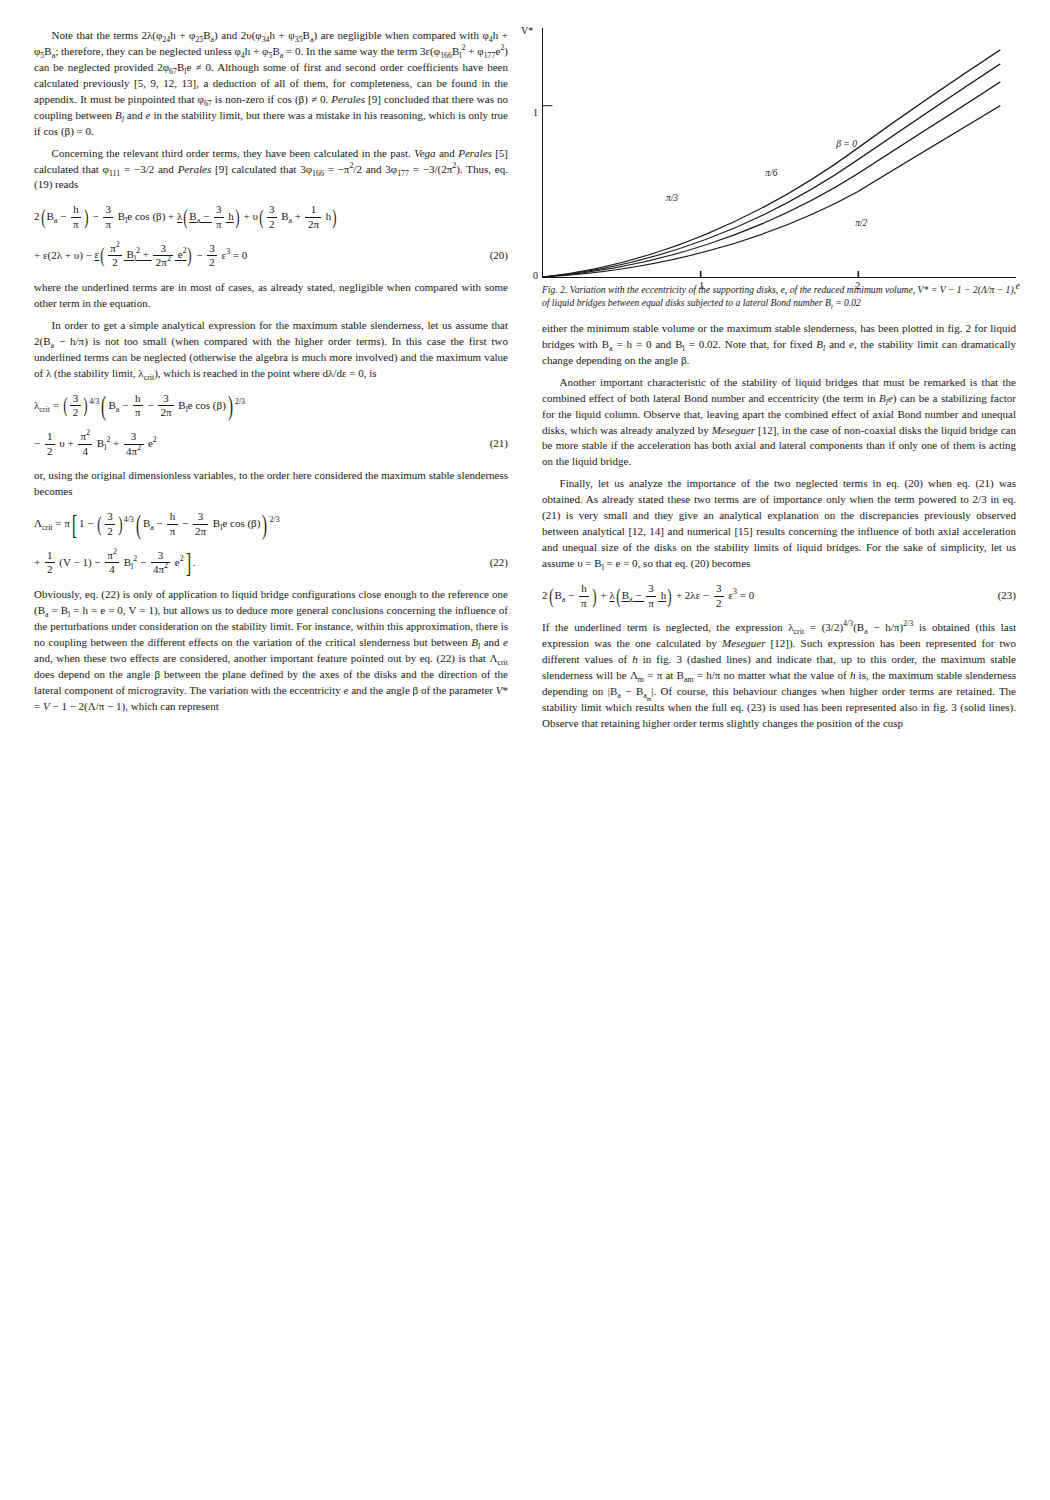Note that the terms 2λ(φ24h + φ25Ba) and 2υ(φ34h + φ35Ba) are negligible when compared with φ4h + φ5Ba; therefore, they can be neglected unless φ4h + φ5Ba = 0. In the same way the term 3ε(φ166Bl2 + φ177e2) can be neglected provided 2φ67Ble ≠ 0. Although some of first and second order coefficients have been calculated previously [5, 9, 12, 13], a deduction of all of them, for completeness, can be found in the appendix. It must be pinpointed that φ67 is non-zero if cos (β) ≠ 0. Perales [9] concluded that there was no coupling between Bl and e in the stability limit, but there was a mistake in his reasoning, which is only true if cos (β) = 0.
Concerning the relevant third order terms, they have been calculated in the past. Vega and Perales [5] calculated that φ111 = −3/2 and Perales [9] calculated that 3φ166 = −π2/2 and 3φ177 = −3/(2π2). Thus, eq. (19) reads
2(Ba − hπ) − 3 π Ble cos (β) + λ(Ba − 3 π h) + υ(32 Ba + 12π h)
+ ε(2λ + υ) − ε(π22 Bl2 + 32π2 e2) − 32 ε3 = 0
(20)
where the underlined terms are in most of cases, as already stated, negligible when compared with some other term in the equation.
In order to get a simple analytical expression for the maximum stable slenderness, let us assume that 2(Ba − h/π) is not too small (when compared with the higher order terms). In this case the first two underlined terms can be neglected (otherwise the algebra is much more involved) and the maximum value of λ (the stability limit, λcrit), which is reached in the point where dλ/dε = 0, is
λcrit = (32)4/3(Ba − hπ − 32π Ble cos (β))2/3
− 12 υ + π24 Bl2 + 34π2 e2
(21)
or, using the original dimensionless variables, to the order here considered the maximum stable slenderness becomes
Λcrit = π[1 − (32)4/3(Ba − hπ − 32π Ble cos (β))2/3
+ 12 (V − 1) − π24 Bl2 − 34π2 e2].
(22)
Obviously, eq. (22) is only of application to liquid bridge configurations close enough to the reference one (Ba = Bl = h = e = 0, V = 1), but allows us to deduce more general conclusions concerning the influence of the perturbations under consideration on the stability limit. For instance, within this approximation, there is no coupling between the different effects on the variation of the critical slenderness but between Bl and e and, when these two effects are considered, another important feature pointed out by eq. (22) is that Λcrit does depend on the angle β between the plane defined by the axes of the disks and the direction of the lateral component of microgravity. The variation with the eccentricity e and the angle β of the parameter V* = V − 1 − 2(Λ/π − 1), which can represent
V* 1 0 e 1 2 β = 0 π/6 π/3 π/2
Fig. 2. Variation with the eccentricity of the supporting disks, e, of the reduced minimum volume, V* = V − 1 − 2(Λ/π − 1), of liquid bridges between equal disks subjected to a lateral Bond number Bl = 0.02
either the minimum stable volume or the maximum stable slenderness, has been plotted in fig. 2 for liquid bridges with Ba = h = 0 and Bl = 0.02. Note that, for fixed Bl and e, the stability limit can dramatically change depending on the angle β.
Another important characteristic of the stability of liquid bridges that must be remarked is that the combined effect of both lateral Bond number and eccentricity (the term in Ble) can be a stabilizing factor for the liquid column. Observe that, leaving apart the combined effect of axial Bond number and unequal disks, which was already analyzed by Meseguer [12], in the case of non-coaxial disks the liquid bridge can be more stable if the acceleration has both axial and lateral components than if only one of them is acting on the liquid bridge.
Finally, let us analyze the importance of the two neglected terms in eq. (20) when eq. (21) was obtained. As already stated these two terms are of importance only when the term powered to 2/3 in eq. (21) is very small and they give an analytical explanation on the discrepancies previously observed between analytical [12, 14] and numerical [15] results concerning the influence of both axial acceleration and unequal size of the disks on the stability limits of liquid bridges. For the sake of simplicity, let us assume υ = Bl = e = 0, so that eq. (20) becomes
2(Ba − hπ) + λ(Ba − 3 π h) + 2λε − 32 ε3 = 0
(23)
If the underlined term is neglected, the expression λcrit = (3/2)4/3(Ba − h/π)2/3 is obtained (this last expression was the one calculated by Meseguer [12]). Such expression has been represented for two different values of h in fig. 3 (dashed lines) and indicate that, up to this order, the maximum stable slenderness will be Λm = π at Bam = h/π no matter what the value of h is, the maximum stable slenderness depending on |Ba − Bam|. Of course, this behaviour changes when higher order terms are retained. The stability limit which results when the full eq. (23) is used has been represented also in fig. 3 (solid lines). Observe that retaining higher order terms slightly changes the position of the cusp